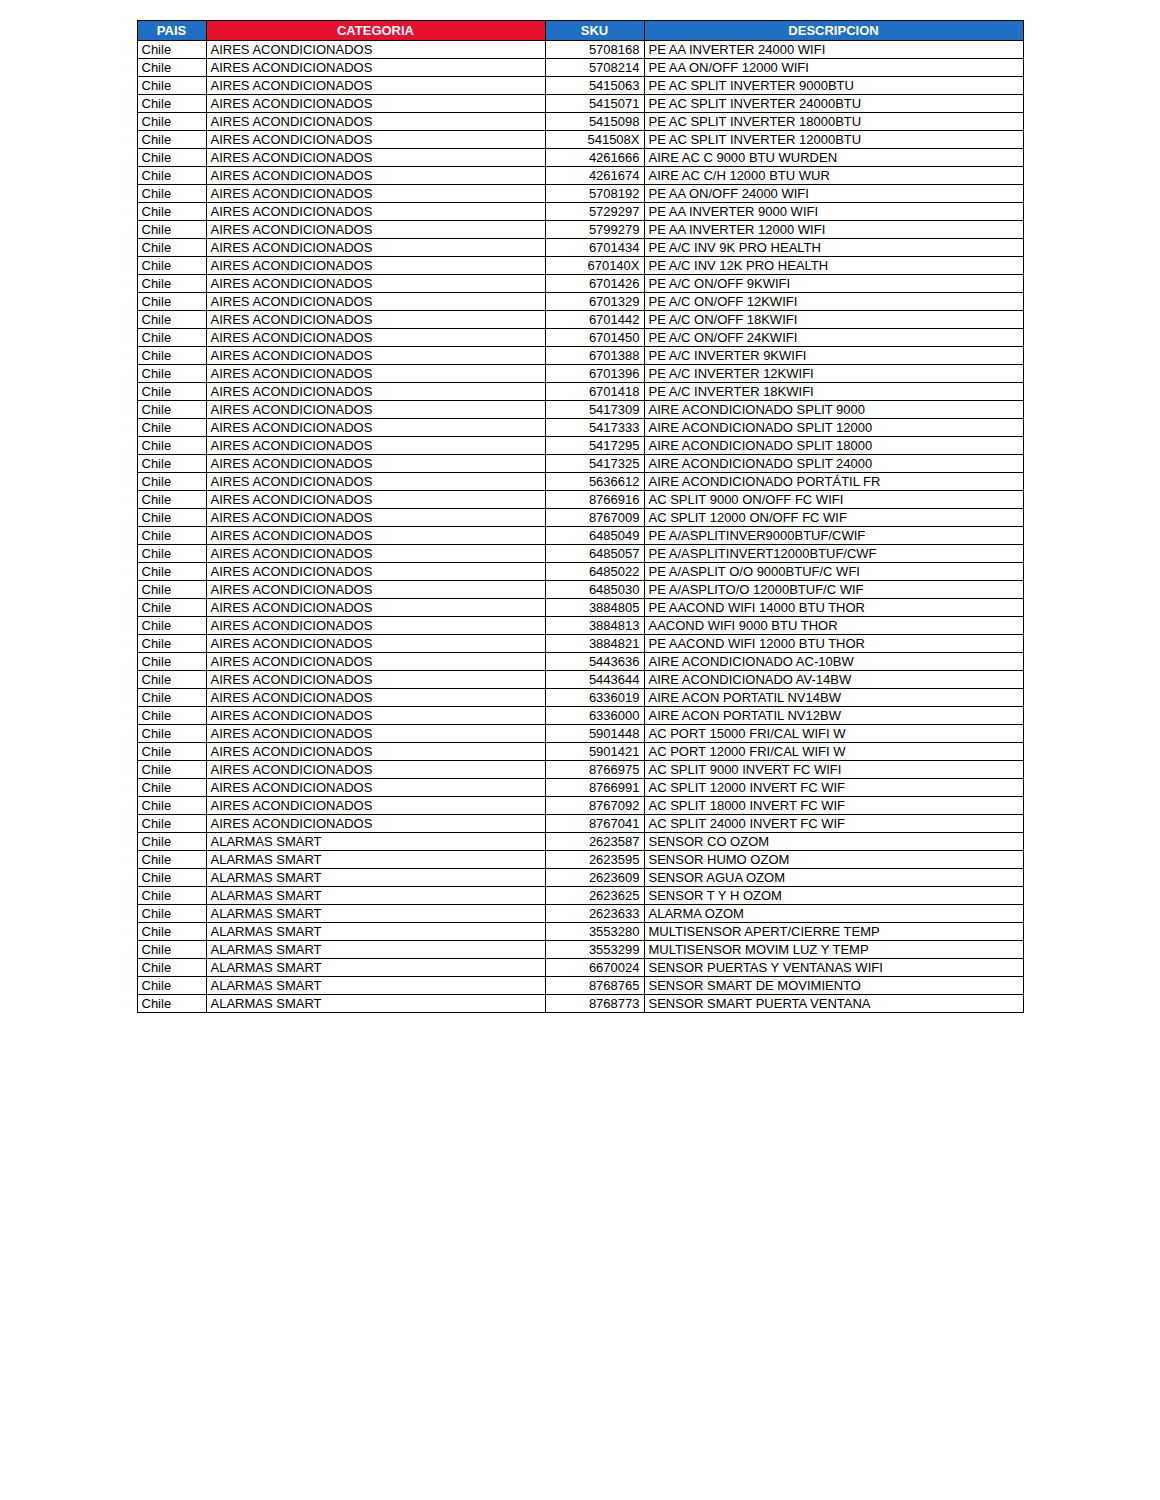| PAIS | CATEGORIA | SKU | DESCRIPCION |
| --- | --- | --- | --- |
| Chile | AIRES ACONDICIONADOS | 5708168 | PE AA INVERTER 24000 WIFI |
| Chile | AIRES ACONDICIONADOS | 5708214 | PE AA ON/OFF 12000 WIFI |
| Chile | AIRES ACONDICIONADOS | 5415063 | PE AC SPLIT INVERTER 9000BTU |
| Chile | AIRES ACONDICIONADOS | 5415071 | PE AC SPLIT INVERTER 24000BTU |
| Chile | AIRES ACONDICIONADOS | 5415098 | PE AC SPLIT INVERTER 18000BTU |
| Chile | AIRES ACONDICIONADOS | 541508X | PE AC SPLIT INVERTER 12000BTU |
| Chile | AIRES ACONDICIONADOS | 4261666 | AIRE AC C 9000 BTU WURDEN |
| Chile | AIRES ACONDICIONADOS | 4261674 | AIRE AC C/H 12000 BTU WUR |
| Chile | AIRES ACONDICIONADOS | 5708192 | PE AA ON/OFF 24000 WIFI |
| Chile | AIRES ACONDICIONADOS | 5729297 | PE AA INVERTER 9000 WIFI |
| Chile | AIRES ACONDICIONADOS | 5799279 | PE AA INVERTER 12000 WIFI |
| Chile | AIRES ACONDICIONADOS | 6701434 | PE A/C INV 9K PRO HEALTH |
| Chile | AIRES ACONDICIONADOS | 670140X | PE A/C INV 12K PRO HEALTH |
| Chile | AIRES ACONDICIONADOS | 6701426 | PE A/C ON/OFF 9KWIFI |
| Chile | AIRES ACONDICIONADOS | 6701329 | PE A/C ON/OFF 12KWIFI |
| Chile | AIRES ACONDICIONADOS | 6701442 | PE A/C ON/OFF 18KWIFI |
| Chile | AIRES ACONDICIONADOS | 6701450 | PE A/C ON/OFF 24KWIFI |
| Chile | AIRES ACONDICIONADOS | 6701388 | PE A/C INVERTER 9KWIFI |
| Chile | AIRES ACONDICIONADOS | 6701396 | PE A/C INVERTER 12KWIFI |
| Chile | AIRES ACONDICIONADOS | 6701418 | PE A/C INVERTER 18KWIFI |
| Chile | AIRES ACONDICIONADOS | 5417309 | AIRE ACONDICIONADO SPLIT 9000 |
| Chile | AIRES ACONDICIONADOS | 5417333 | AIRE ACONDICIONADO SPLIT 12000 |
| Chile | AIRES ACONDICIONADOS | 5417295 | AIRE ACONDICIONADO SPLIT 18000 |
| Chile | AIRES ACONDICIONADOS | 5417325 | AIRE ACONDICIONADO SPLIT 24000 |
| Chile | AIRES ACONDICIONADOS | 5636612 | AIRE ACONDICIONADO PORTÁTIL FR |
| Chile | AIRES ACONDICIONADOS | 8766916 | AC SPLIT 9000 ON/OFF FC WIFI |
| Chile | AIRES ACONDICIONADOS | 8767009 | AC SPLIT 12000 ON/OFF FC WIF |
| Chile | AIRES ACONDICIONADOS | 6485049 | PE A/ASPLITINVER9000BTUF/CWIF |
| Chile | AIRES ACONDICIONADOS | 6485057 | PE A/ASPLITINVERT12000BTUF/CWF |
| Chile | AIRES ACONDICIONADOS | 6485022 | PE A/ASPLIT O/O 9000BTUF/C WFI |
| Chile | AIRES ACONDICIONADOS | 6485030 | PE A/ASPLITO/O 12000BTUF/C WIF |
| Chile | AIRES ACONDICIONADOS | 3884805 | PE AACOND WIFI 14000 BTU THOR |
| Chile | AIRES ACONDICIONADOS | 3884813 | AACOND WIFI 9000 BTU THOR |
| Chile | AIRES ACONDICIONADOS | 3884821 | PE AACOND WIFI 12000 BTU THOR |
| Chile | AIRES ACONDICIONADOS | 5443636 | AIRE ACONDICIONADO AC-10BW |
| Chile | AIRES ACONDICIONADOS | 5443644 | AIRE ACONDICIONADO AV-14BW |
| Chile | AIRES ACONDICIONADOS | 6336019 | AIRE ACON PORTATIL NV14BW |
| Chile | AIRES ACONDICIONADOS | 6336000 | AIRE ACON PORTATIL NV12BW |
| Chile | AIRES ACONDICIONADOS | 5901448 | AC PORT 15000 FRI/CAL WIFI W |
| Chile | AIRES ACONDICIONADOS | 5901421 | AC PORT 12000 FRI/CAL WIFI W |
| Chile | AIRES ACONDICIONADOS | 8766975 | AC SPLIT 9000 INVERT FC WIFI |
| Chile | AIRES ACONDICIONADOS | 8766991 | AC SPLIT 12000 INVERT FC WIF |
| Chile | AIRES ACONDICIONADOS | 8767092 | AC SPLIT 18000 INVERT FC WIF |
| Chile | AIRES ACONDICIONADOS | 8767041 | AC SPLIT 24000 INVERT FC WIF |
| Chile | ALARMAS SMART | 2623587 | SENSOR CO OZOM |
| Chile | ALARMAS SMART | 2623595 | SENSOR HUMO OZOM |
| Chile | ALARMAS SMART | 2623609 | SENSOR AGUA OZOM |
| Chile | ALARMAS SMART | 2623625 | SENSOR T Y H OZOM |
| Chile | ALARMAS SMART | 2623633 | ALARMA OZOM |
| Chile | ALARMAS SMART | 3553280 | MULTISENSOR APERT/CIERRE TEMP |
| Chile | ALARMAS SMART | 3553299 | MULTISENSOR MOVIM LUZ Y TEMP |
| Chile | ALARMAS SMART | 6670024 | SENSOR PUERTAS Y VENTANAS WIFI |
| Chile | ALARMAS SMART | 8768765 | SENSOR SMART DE MOVIMIENTO |
| Chile | ALARMAS SMART | 8768773 | SENSOR SMART PUERTA VENTANA |